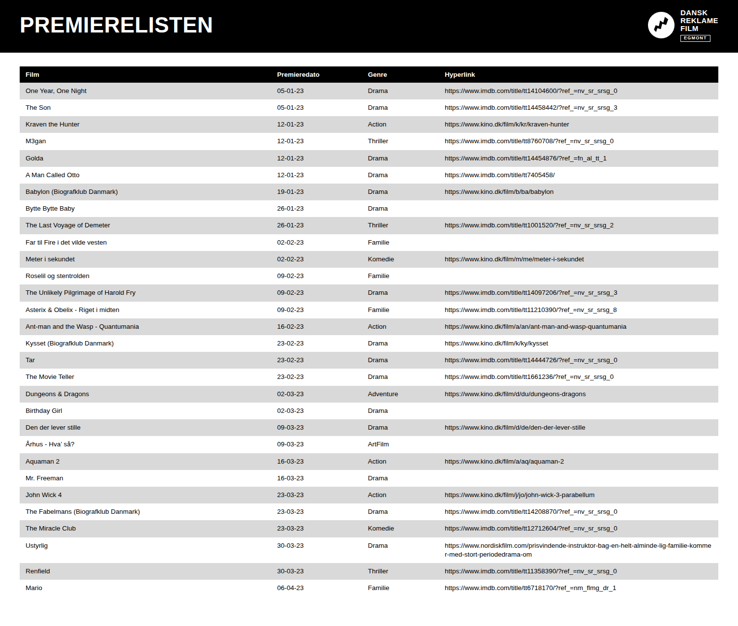Premierelisten
DANSK REKLAME FILM EGMONT
| Film | Premieredato | Genre | Hyperlink |
| --- | --- | --- | --- |
| One Year, One Night | 05-01-23 | Drama | https://www.imdb.com/title/tt14104600/?ref_=nv_sr_srsg_0 |
| The Son | 05-01-23 | Drama | https://www.imdb.com/title/tt14458442/?ref_=nv_sr_srsg_3 |
| Kraven the Hunter | 12-01-23 | Action | https://www.kino.dk/film/k/kr/kraven-hunter |
| M3gan | 12-01-23 | Thriller | https://www.imdb.com/title/tt8760708/?ref_=nv_sr_srsg_0 |
| Golda | 12-01-23 | Drama | https://www.imdb.com/title/tt14454876/?ref_=fn_al_tt_1 |
| A Man Called Otto | 12-01-23 | Drama | https://www.imdb.com/title/tt7405458/ |
| Babylon (Biografklub Danmark) | 19-01-23 | Drama | https://www.kino.dk/film/b/ba/babylon |
| Bytte Bytte Baby | 26-01-23 | Drama | |
| The Last Voyage of Demeter | 26-01-23 | Thriller | https://www.imdb.com/title/tt1001520/?ref_=nv_sr_srsg_2 |
| Far til Fire i det vilde vesten | 02-02-23 | Familie | |
| Meter i sekundet | 02-02-23 | Komedie | https://www.kino.dk/film/m/me/meter-i-sekundet |
| Roselil og stentrolden | 09-02-23 | Familie | |
| The Unlikely Pilgrimage of Harold Fry | 09-02-23 | Drama | https://www.imdb.com/title/tt14097206/?ref_=nv_sr_srsg_3 |
| Asterix & Obelix - Riget i midten | 09-02-23 | Familie | https://www.imdb.com/title/tt11210390/?ref_=nv_sr_srsg_8 |
| Ant-man and the Wasp - Quantumania | 16-02-23 | Action | https://www.kino.dk/film/a/an/ant-man-and-wasp-quantumania |
| Kysset (Biografklub Danmark) | 23-02-23 | Drama | https://www.kino.dk/film/k/ky/kysset |
| Tar | 23-02-23 | Drama | https://www.imdb.com/title/tt14444726/?ref_=nv_sr_srsg_0 |
| The Movie Teller | 23-02-23 | Drama | https://www.imdb.com/title/tt1661236/?ref_=nv_sr_srsg_0 |
| Dungeons & Dragons | 02-03-23 | Adventure | https://www.kino.dk/film/d/du/dungeons-dragons |
| Birthday Girl | 02-03-23 | Drama | |
| Den der lever stille | 09-03-23 | Drama | https://www.kino.dk/film/d/de/den-der-lever-stille |
| Århus - Hva’ så? | 09-03-23 | ArtFilm | |
| Aquaman 2 | 16-03-23 | Action | https://www.kino.dk/film/a/aq/aquaman-2 |
| Mr. Freeman | 16-03-23 | Drama | |
| John Wick 4 | 23-03-23 | Action | https://www.kino.dk/film/j/jo/john-wick-3-parabellum |
| The Fabelmans (Biografklub Danmark) | 23-03-23 | Drama | https://www.imdb.com/title/tt14208870/?ref_=nv_sr_srsg_0 |
| The Miracle Club | 23-03-23 | Komedie | https://www.imdb.com/title/tt12712604/?ref_=nv_sr_srsg_0 |
| Ustyrlig | 30-03-23 | Drama | https://www.nordiskfilm.com/prisvindende-instruktor-bag-en-helt-alminde-lig-familie-kommer-med-stort-periodedrama-om |
| Renfield | 30-03-23 | Thriller | https://www.imdb.com/title/tt11358390/?ref_=nv_sr_srsg_0 |
| Mario | 06-04-23 | Familie | https://www.imdb.com/title/tt6718170/?ref_=nm_flmg_dr_1 |